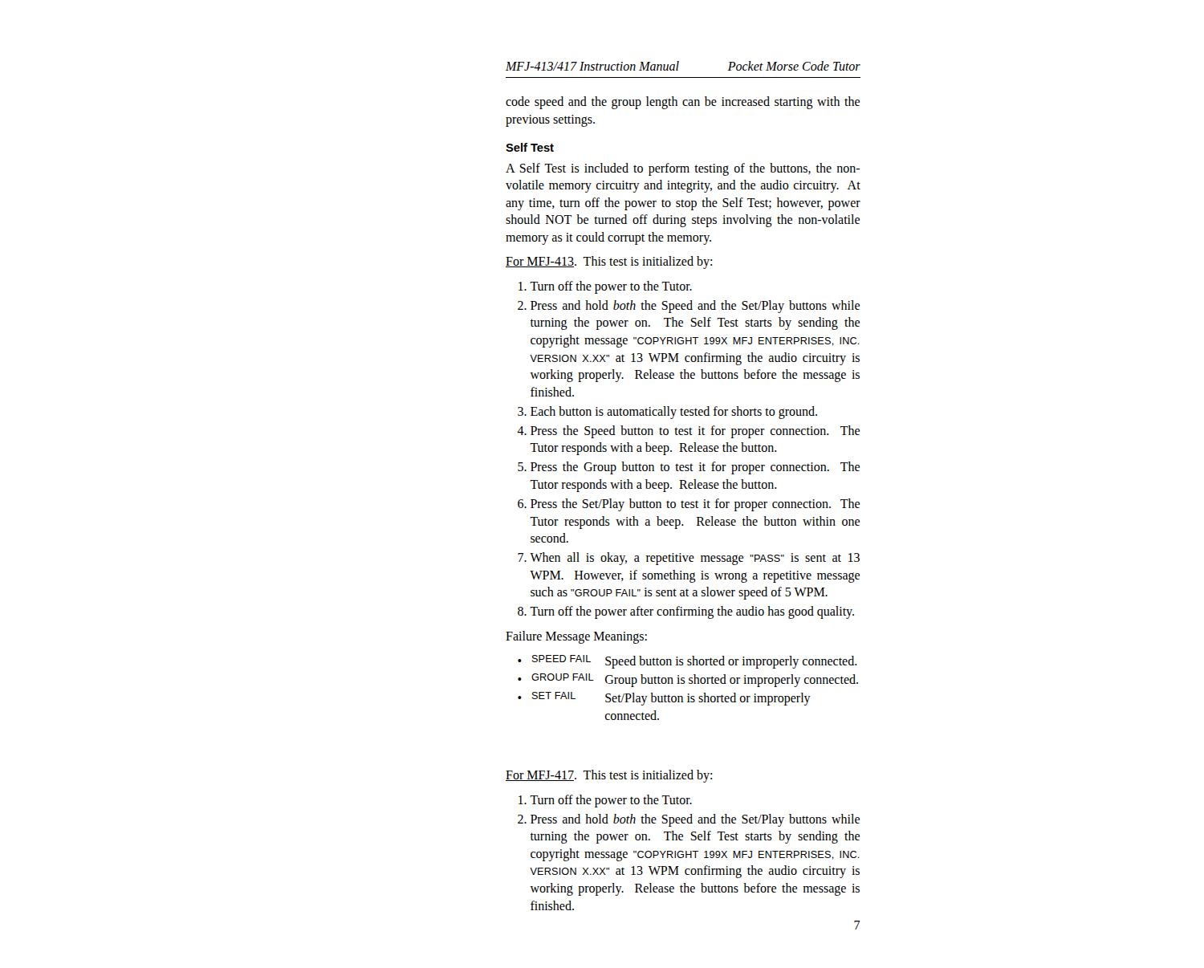MFJ-413/417 Instruction Manual Pocket Morse Code Tutor
code speed and the group length can be increased starting with the previous settings.
Self Test
A Self Test is included to perform testing of the buttons, the non-volatile memory circuitry and integrity, and the audio circuitry. At any time, turn off the power to stop the Self Test; however, power should NOT be turned off during steps involving the non-volatile memory as it could corrupt the memory.
For MFJ-413. This test is initialized by:
Turn off the power to the Tutor.
Press and hold both the Speed and the Set/Play buttons while turning the power on. The Self Test starts by sending the copyright message "COPYRIGHT 199X MFJ ENTERPRISES, INC. VERSION X.XX" at 13 WPM confirming the audio circuitry is working properly. Release the buttons before the message is finished.
Each button is automatically tested for shorts to ground.
Press the Speed button to test it for proper connection. The Tutor responds with a beep. Release the button.
Press the Group button to test it for proper connection. The Tutor responds with a beep. Release the button.
Press the Set/Play button to test it for proper connection. The Tutor responds with a beep. Release the button within one second.
When all is okay, a repetitive message "PASS" is sent at 13 WPM. However, if something is wrong a repetitive message such as "GROUP FAIL" is sent at a slower speed of 5 WPM.
Turn off the power after confirming the audio has good quality.
Failure Message Meanings:
SPEED FAIL Speed button is shorted or improperly connected.
GROUP FAIL Group button is shorted or improperly connected.
SET FAIL Set/Play button is shorted or improperly connected.
For MFJ-417. This test is initialized by:
Turn off the power to the Tutor.
Press and hold both the Speed and the Set/Play buttons while turning the power on. The Self Test starts by sending the copyright message "COPYRIGHT 199X MFJ ENTERPRISES, INC. VERSION X.XX" at 13 WPM confirming the audio circuitry is working properly. Release the buttons before the message is finished.
7